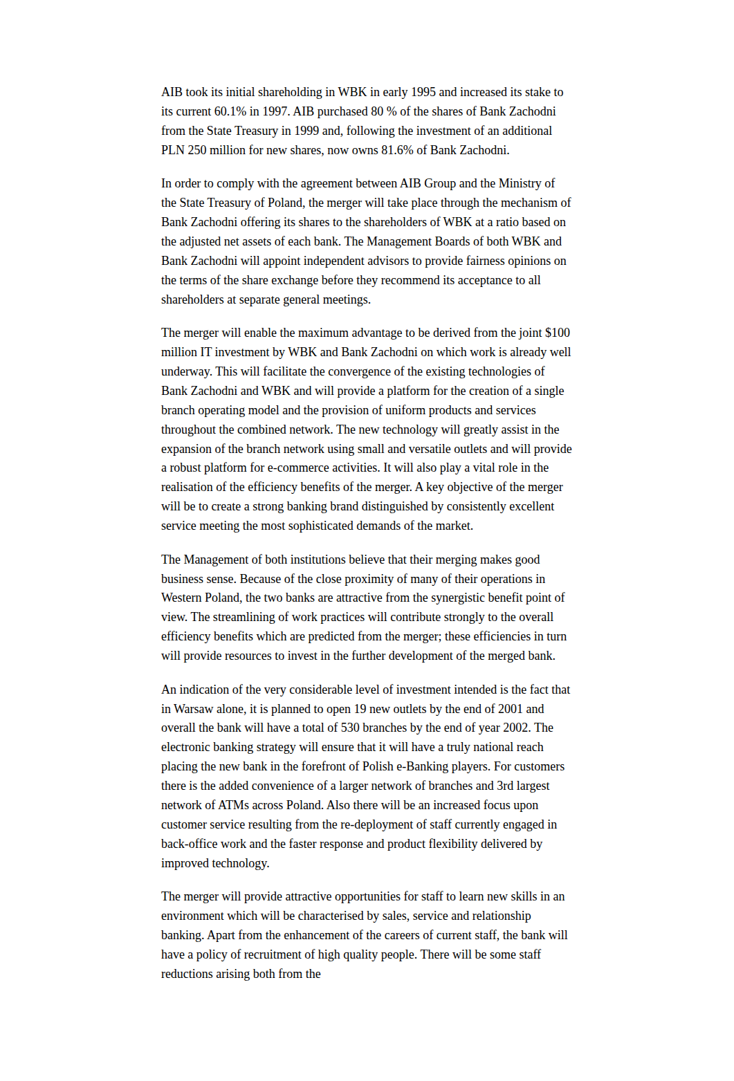AIB took its initial shareholding in WBK in early 1995 and increased its stake to its current 60.1% in 1997. AIB purchased 80 % of the shares of Bank Zachodni from the State Treasury in 1999 and, following the investment of an additional PLN 250 million for new shares, now owns 81.6% of Bank Zachodni.
In order to comply with the agreement between AIB Group and the Ministry of the State Treasury of Poland, the merger will take place through the mechanism of Bank Zachodni offering its shares to the shareholders of WBK at a ratio based on the adjusted net assets of each bank. The Management Boards of both WBK and Bank Zachodni will appoint independent advisors to provide fairness opinions on the terms of the share exchange before they recommend its acceptance to all shareholders at separate general meetings.
The merger will enable the maximum advantage to be derived from the joint $100 million IT investment by WBK and Bank Zachodni on which work is already well underway. This will facilitate the convergence of the existing technologies of Bank Zachodni and WBK and will provide a platform for the creation of a single branch operating model and the provision of uniform products and services throughout the combined network. The new technology will greatly assist in the expansion of the branch network using small and versatile outlets and will provide a robust platform for e-commerce activities. It will also play a vital role in the realisation of the efficiency benefits of the merger. A key objective of the merger will be to create a strong banking brand distinguished by consistently excellent service meeting the most sophisticated demands of the market.
The Management of both institutions believe that their merging makes good business sense. Because of the close proximity of many of their operations in Western Poland, the two banks are attractive from the synergistic benefit point of view. The streamlining of work practices will contribute strongly to the overall efficiency benefits which are predicted from the merger; these efficiencies in turn will provide resources to invest in the further development of the merged bank.
An indication of the very considerable level of investment intended is the fact that in Warsaw alone, it is planned to open 19 new outlets by the end of 2001 and overall the bank will have a total of 530 branches by the end of year 2002. The electronic banking strategy will ensure that it will have a truly national reach placing the new bank in the forefront of Polish e-Banking players. For customers there is the added convenience of a larger network of branches and 3rd largest network of ATMs across Poland. Also there will be an increased focus upon customer service resulting from the re-deployment of staff currently engaged in back-office work and the faster response and product flexibility delivered by improved technology.
The merger will provide attractive opportunities for staff to learn new skills in an environment which will be characterised by sales, service and relationship banking. Apart from the enhancement of the careers of current staff, the bank will have a policy of recruitment of high quality people. There will be some staff reductions arising both from the